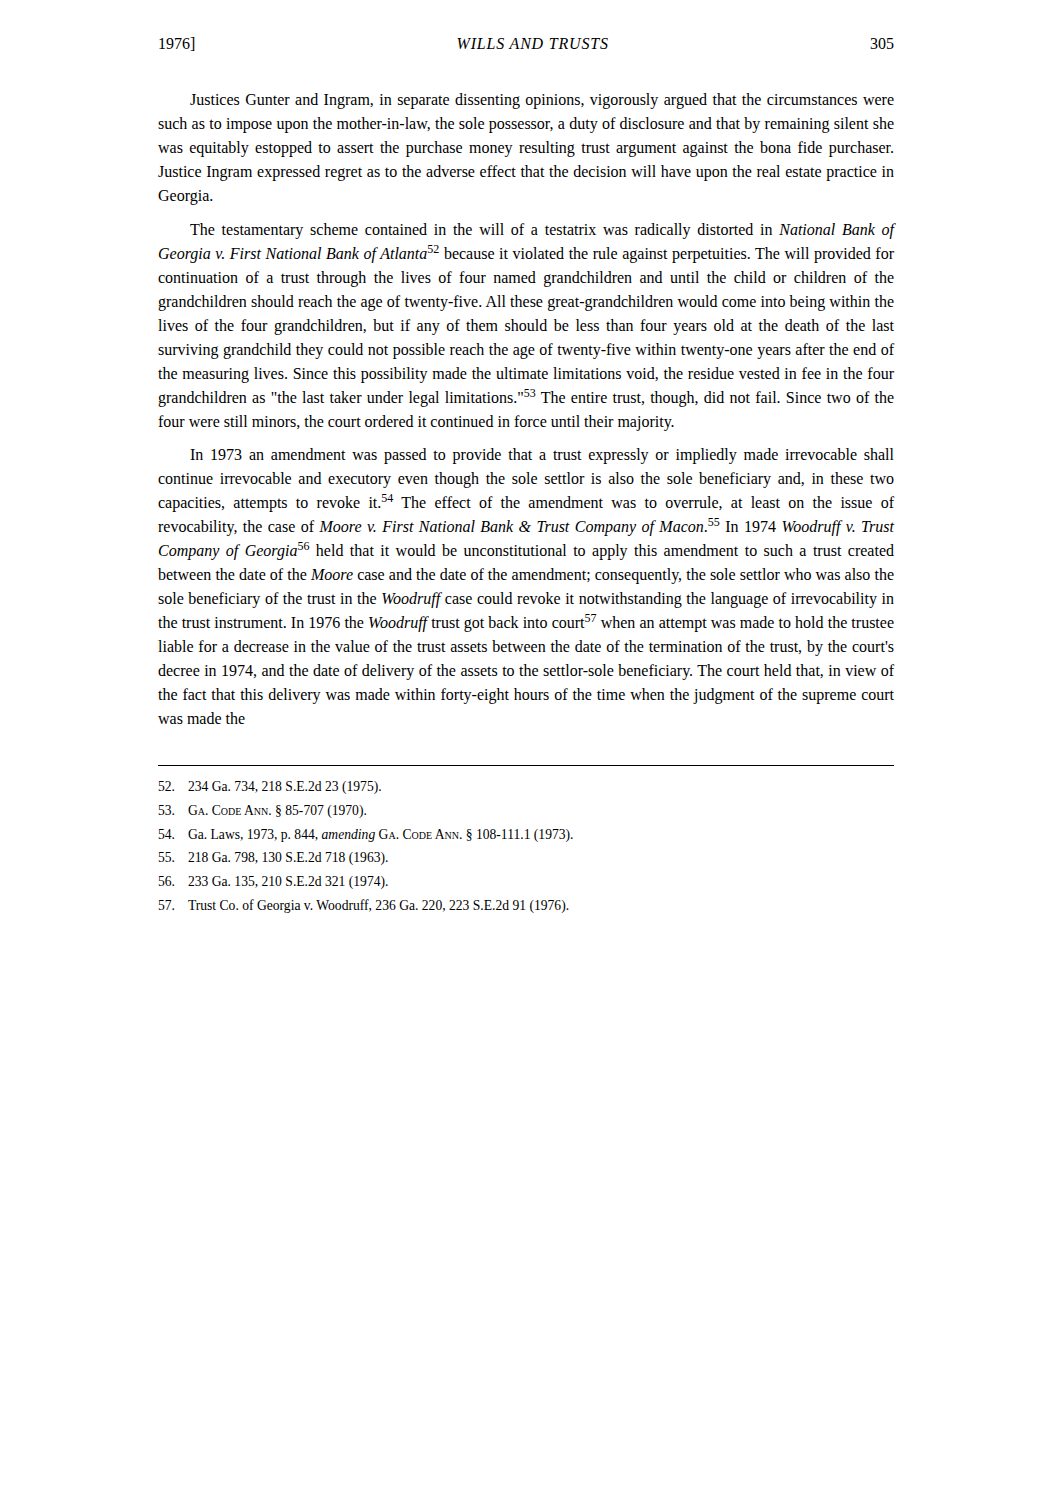1976] WILLS AND TRUSTS 305
Justices Gunter and Ingram, in separate dissenting opinions, vigorously argued that the circumstances were such as to impose upon the mother-in-law, the sole possessor, a duty of disclosure and that by remaining silent she was equitably estopped to assert the purchase money resulting trust argument against the bona fide purchaser. Justice Ingram expressed regret as to the adverse effect that the decision will have upon the real estate practice in Georgia.
The testamentary scheme contained in the will of a testatrix was radically distorted in National Bank of Georgia v. First National Bank of Atlanta52 because it violated the rule against perpetuities. The will provided for continuation of a trust through the lives of four named grandchildren and until the child or children of the grandchildren should reach the age of twenty-five. All these great-grandchildren would come into being within the lives of the four grandchildren, but if any of them should be less than four years old at the death of the last surviving grandchild they could not possible reach the age of twenty-five within twenty-one years after the end of the measuring lives. Since this possibility made the ultimate limitations void, the residue vested in fee in the four grandchildren as "the last taker under legal limitations."53 The entire trust, though, did not fail. Since two of the four were still minors, the court ordered it continued in force until their majority.
In 1973 an amendment was passed to provide that a trust expressly or impliedly made irrevocable shall continue irrevocable and executory even though the sole settlor is also the sole beneficiary and, in these two capacities, attempts to revoke it.54 The effect of the amendment was to overrule, at least on the issue of revocability, the case of Moore v. First National Bank & Trust Company of Macon.55 In 1974 Woodruff v. Trust Company of Georgia56 held that it would be unconstitutional to apply this amendment to such a trust created between the date of the Moore case and the date of the amendment; consequently, the sole settlor who was also the sole beneficiary of the trust in the Woodruff case could revoke it notwithstanding the language of irrevocability in the trust instrument. In 1976 the Woodruff trust got back into court57 when an attempt was made to hold the trustee liable for a decrease in the value of the trust assets between the date of the termination of the trust, by the court's decree in 1974, and the date of delivery of the assets to the settlor-sole beneficiary. The court held that, in view of the fact that this delivery was made within forty-eight hours of the time when the judgment of the supreme court was made the
52. 234 Ga. 734, 218 S.E.2d 23 (1975).
53. Ga. Code Ann. § 85-707 (1970).
54. Ga. Laws, 1973, p. 844, amending Ga. Code Ann. § 108-111.1 (1973).
55. 218 Ga. 798, 130 S.E.2d 718 (1963).
56. 233 Ga. 135, 210 S.E.2d 321 (1974).
57. Trust Co. of Georgia v. Woodruff, 236 Ga. 220, 223 S.E.2d 91 (1976).